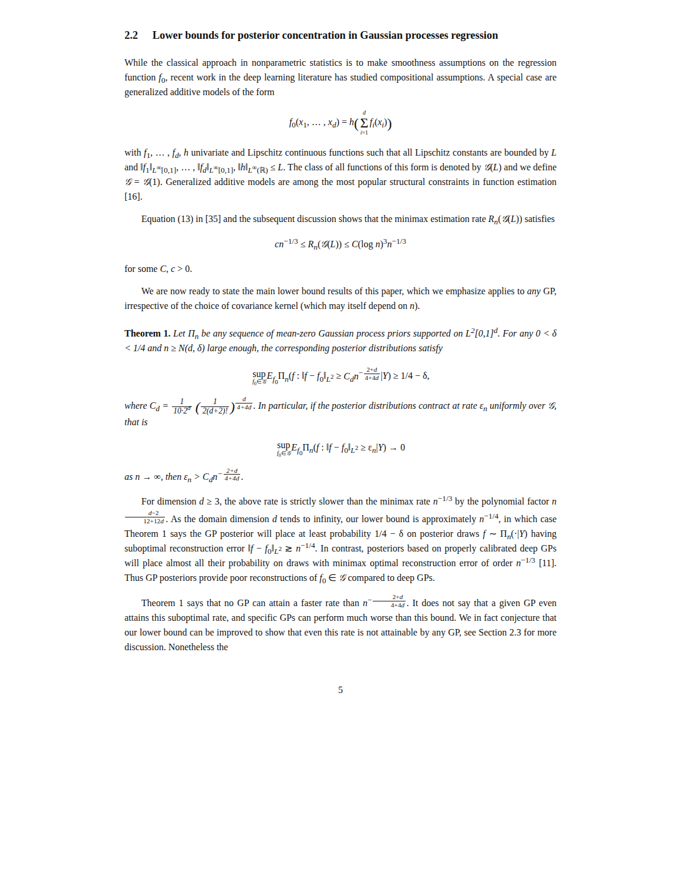2.2 Lower bounds for posterior concentration in Gaussian processes regression
While the classical approach in nonparametric statistics is to make smoothness assumptions on the regression function f0, recent work in the deep learning literature has studied compositional assumptions. A special case are generalized additive models of the form
f0(x1, … , xd) = h(dΣi=1 fi(xi))
with f1, … , fd, h univariate and Lipschitz continuous functions such that all Lipschitz constants are bounded by L and ‖f1‖L∞[0,1], … , ‖fd‖L∞[0,1], ‖h‖L∞(ℝ) ≤ L. The class of all functions of this form is denoted by 𝒢(L) and we define 𝒢 = 𝒢(1). Generalized additive models are among the most popular structural constraints in function estimation [16].
Equation (13) in [35] and the subsequent discussion shows that the minimax estimation rate Rn(𝒢(L)) satisfies
cn−1/3 ≤ Rn(𝒢(L)) ≤ C(log n)3n−1/3
for some C, c > 0.
We are now ready to state the main lower bound results of this paper, which we emphasize applies to any GP, irrespective of the choice of covariance kernel (which may itself depend on n).
Theorem 1. Let Πn be any sequence of mean-zero Gaussian process priors supported on L2[0,1]d. For any 0 < δ < 1/4 and n ≥ N(d, δ) large enough, the corresponding posterior distributions satisfy
sup f0∈𝒢 Ef0Πn(f : ‖f − f0‖L2 ≥ Cdn−2+d 4+4d|Y) ≥ 1/4 − δ,
where Cd = 110·2d (12(d+2)!)d 4+4d. In particular, if the posterior distributions contract at rate εn uniformly over 𝒢, that is
sup f0∈𝒢 Ef0Πn(f : ‖f − f0‖L2 ≥ εn|Y) → 0
as n → ∞, then εn > Cdn−2+d 4+4d.
For dimension d ≥ 3, the above rate is strictly slower than the minimax rate n−1/3 by the polynomial factor nd−212+12d. As the domain dimension d tends to infinity, our lower bound is approximately n−1/4, in which case Theorem 1 says the GP posterior will place at least probability 1/4 − δ on posterior draws f ∼ Πn(·|Y) having suboptimal reconstruction error ‖f − f0‖L2 ≳ n−1/4. In contrast, posteriors based on properly calibrated deep GPs will place almost all their probability on draws with minimax optimal reconstruction error of order n−1/3 [11]. Thus GP posteriors provide poor reconstructions of f0 ∈ 𝒢 compared to deep GPs.
Theorem 1 says that no GP can attain a faster rate than n−2+d 4+4d. It does not say that a given GP even attains this suboptimal rate, and specific GPs can perform much worse than this bound. We in fact conjecture that our lower bound can be improved to show that even this rate is not attainable by any GP, see Section 2.3 for more discussion. Nonetheless the
5